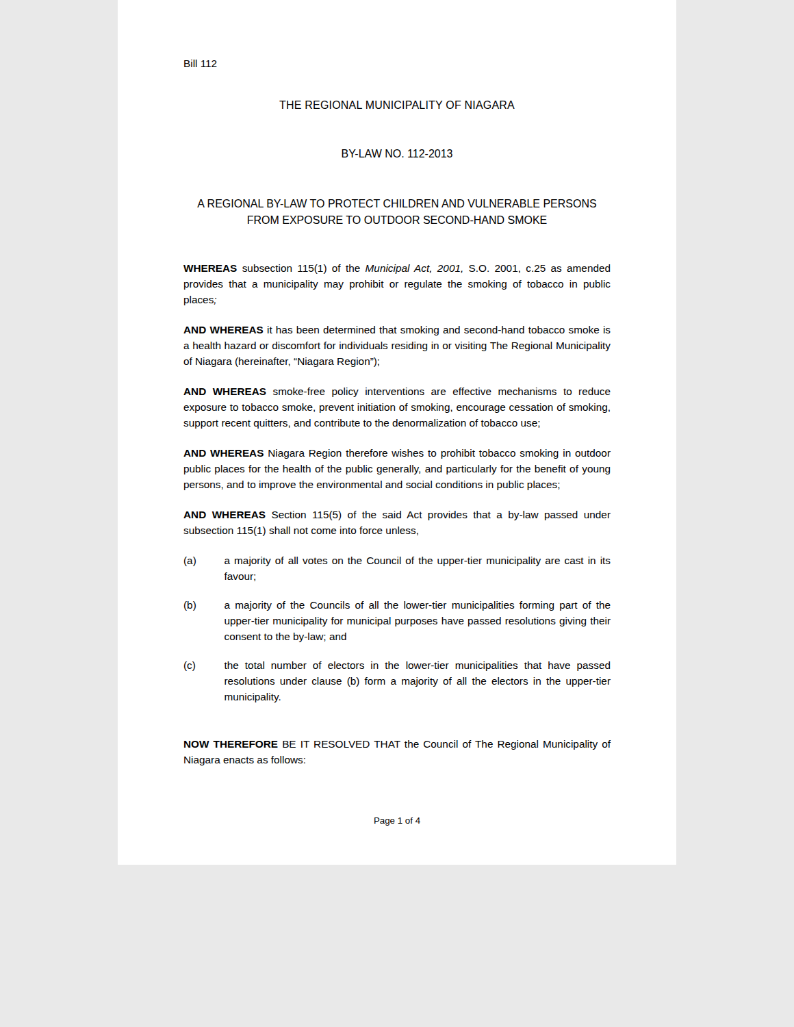Bill 112
THE REGIONAL MUNICIPALITY OF NIAGARA
BY-LAW NO. 112-2013
A REGIONAL BY-LAW TO PROTECT CHILDREN AND VULNERABLE PERSONS
FROM EXPOSURE TO OUTDOOR SECOND-HAND SMOKE
WHEREAS subsection 115(1) of the Municipal Act, 2001, S.O. 2001, c.25 as amended provides that a municipality may prohibit or regulate the smoking of tobacco in public places;
AND WHEREAS it has been determined that smoking and second-hand tobacco smoke is a health hazard or discomfort for individuals residing in or visiting The Regional Municipality of Niagara (hereinafter, “Niagara Region”);
AND WHEREAS smoke-free policy interventions are effective mechanisms to reduce exposure to tobacco smoke, prevent initiation of smoking, encourage cessation of smoking, support recent quitters, and contribute to the denormalization of tobacco use;
AND WHEREAS Niagara Region therefore wishes to prohibit tobacco smoking in outdoor public places for the health of the public generally, and particularly for the benefit of young persons, and to improve the environmental and social conditions in public places;
AND WHEREAS Section 115(5) of the said Act provides that a by-law passed under subsection 115(1) shall not come into force unless,
(a) a majority of all votes on the Council of the upper-tier municipality are cast in its favour;
(b) a majority of the Councils of all the lower-tier municipalities forming part of the upper-tier municipality for municipal purposes have passed resolutions giving their consent to the by-law; and
(c) the total number of electors in the lower-tier municipalities that have passed resolutions under clause (b) form a majority of all the electors in the upper-tier municipality.
NOW THEREFORE BE IT RESOLVED THAT the Council of The Regional Municipality of Niagara enacts as follows:
Page 1 of 4